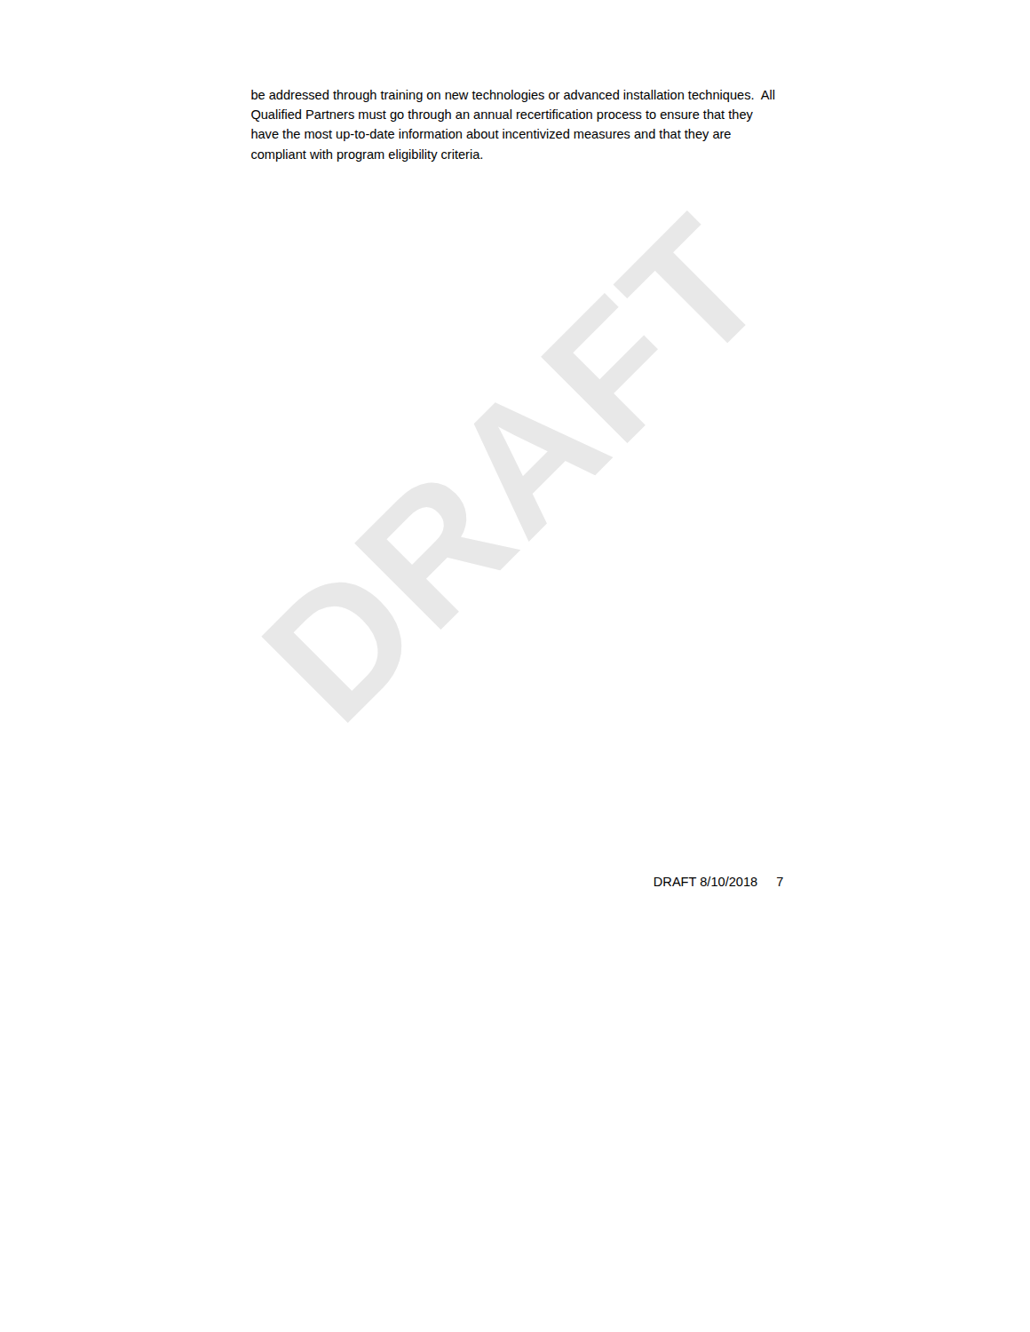DRAFT
be addressed through training on new technologies or advanced installation techniques. All Qualified Partners must go through an annual recertification process to ensure that they have the most up-to-date information about incentivized measures and that they are compliant with program eligibility criteria.
DRAFT 8/10/20187